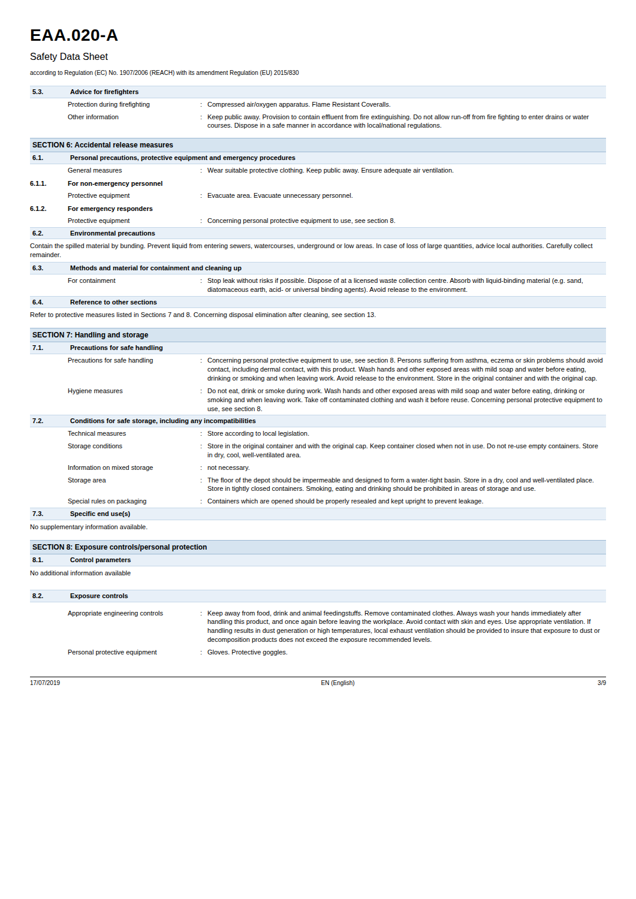EAA.020-A
Safety Data Sheet
according to Regulation (EC) No. 1907/2006 (REACH) with its amendment Regulation (EU) 2015/830
| 5.3. | Advice for firefighters |
| | Protection during firefighting | : | Compressed air/oxygen apparatus. Flame Resistant Coveralls. |
| | Other information | : | Keep public away. Provision to contain effluent from fire extinguishing. Do not allow run-off from fire fighting to enter drains or water courses. Dispose in a safe manner in accordance with local/national regulations. |
| SECTION 6: Accidental release measures |
| 6.1. | Personal precautions, protective equipment and emergency procedures |
| | General measures | : | Wear suitable protective clothing. Keep public away. Ensure adequate air ventilation. |
| 6.1.1. | For non-emergency personnel |
| | Protective equipment | : | Evacuate area. Evacuate unnecessary personnel. |
| 6.1.2. | For emergency responders |
| | Protective equipment | : | Concerning personal protective equipment to use, see section 8. |
| 6.2. | Environmental precautions |
| Contain the spilled material by bunding. Prevent liquid from entering sewers, watercourses, underground or low areas. In case of loss of large quantities, advice local authorities. Carefully collect remainder. |
| 6.3. | Methods and material for containment and cleaning up |
| | For containment | : | Stop leak without risks if possible. Dispose of at a licensed waste collection centre. Absorb with liquid-binding material (e.g. sand, diatomaceous earth, acid- or universal binding agents). Avoid release to the environment. |
| 6.4. | Reference to other sections |
| Refer to protective measures listed in Sections 7 and 8. Concerning disposal elimination after cleaning, see section 13. |
| SECTION 7: Handling and storage |
| 7.1. | Precautions for safe handling |
| | Precautions for safe handling | : | Concerning personal protective equipment to use, see section 8. Persons suffering from asthma, eczema or skin problems should avoid contact, including dermal contact, with this product. Wash hands and other exposed areas with mild soap and water before eating, drinking or smoking and when leaving work. Avoid release to the environment. Store in the original container and with the original cap. |
| | Hygiene measures | : | Do not eat, drink or smoke during work. Wash hands and other exposed areas with mild soap and water before eating, drinking or smoking and when leaving work. Take off contaminated clothing and wash it before reuse. Concerning personal protective equipment to use, see section 8. |
| 7.2. | Conditions for safe storage, including any incompatibilities |
| | Technical measures | : | Store according to local legislation. |
| | Storage conditions | : | Store in the original container and with the original cap. Keep container closed when not in use. Do not re-use empty containers. Store in dry, cool, well-ventilated area. |
| | Information on mixed storage | : | not necessary. |
| | Storage area | : | The floor of the depot should be impermeable and designed to form a water-tight basin. Store in a dry, cool and well-ventilated place. Store in tightly closed containers. Smoking, eating and drinking should be prohibited in areas of storage and use. |
| | Special rules on packaging | : | Containers which are opened should be properly resealed and kept upright to prevent leakage. |
| 7.3. | Specific end use(s) |
| No supplementary information available. |
| SECTION 8: Exposure controls/personal protection |
| 8.1. | Control parameters |
| No additional information available |
| 8.2. | Exposure controls |
| | Appropriate engineering controls | : | Keep away from food, drink and animal feedingstuffs. Remove contaminated clothes. Always wash your hands immediately after handling this product, and once again before leaving the workplace. Avoid contact with skin and eyes. Use appropriate ventilation. If handling results in dust generation or high temperatures, local exhaust ventilation should be provided to insure that exposure to dust or decomposition products does not exceed the exposure recommended levels. |
| | Personal protective equipment | : | Gloves. Protective goggles. |
17/07/2019 EN (English) 3/9